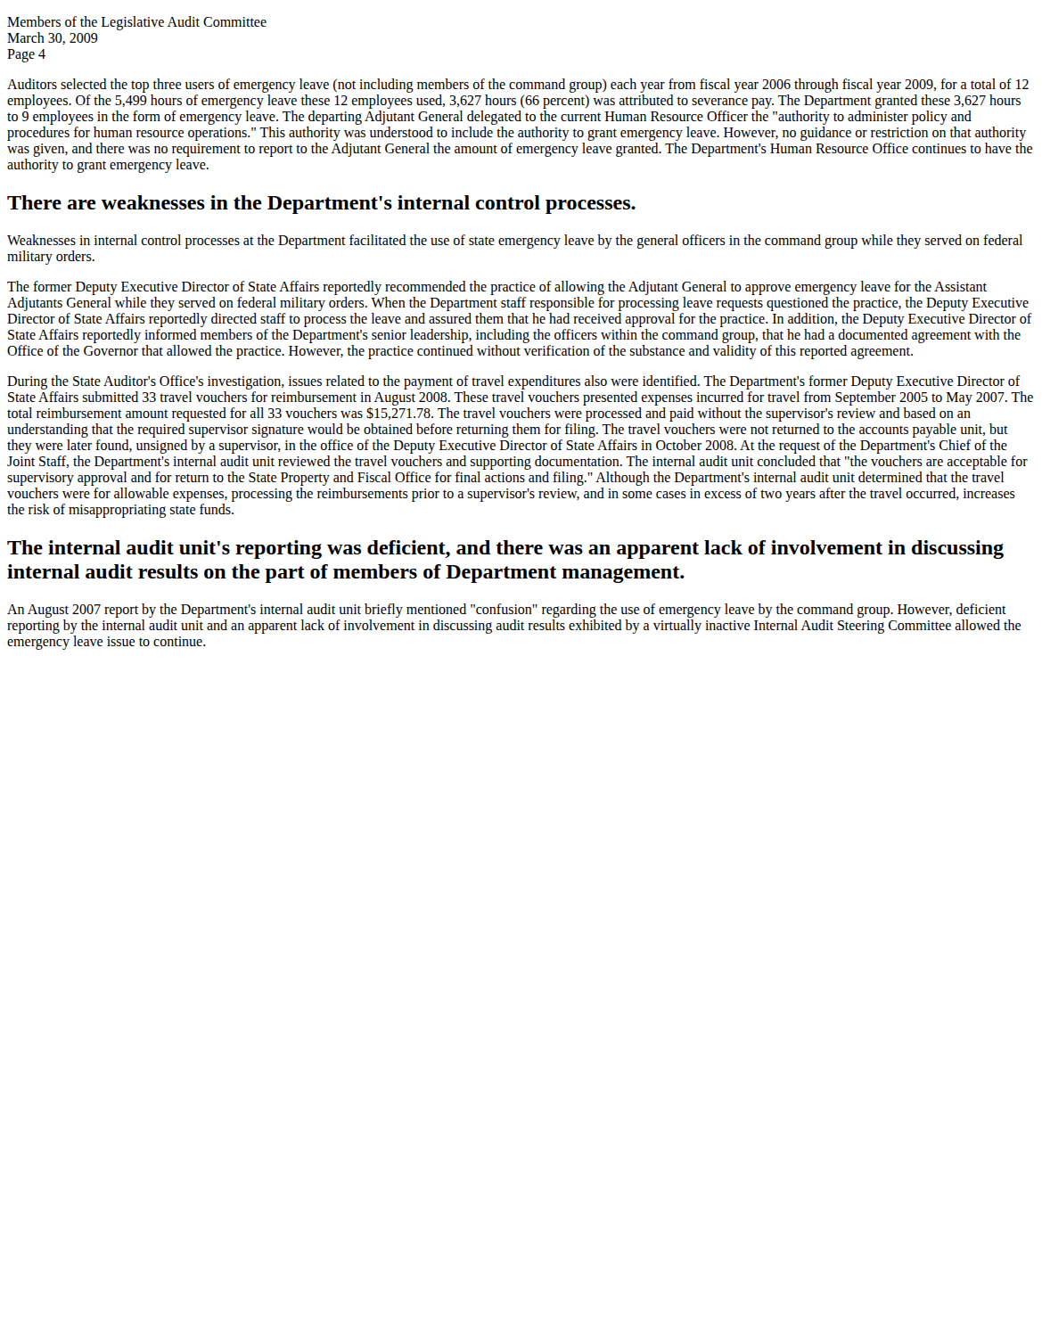Members of the Legislative Audit Committee
March 30, 2009
Page 4
Auditors selected the top three users of emergency leave (not including members of the command group) each year from fiscal year 2006 through fiscal year 2009, for a total of 12 employees. Of the 5,499 hours of emergency leave these 12 employees used, 3,627 hours (66 percent) was attributed to severance pay. The Department granted these 3,627 hours to 9 employees in the form of emergency leave. The departing Adjutant General delegated to the current Human Resource Officer the "authority to administer policy and procedures for human resource operations." This authority was understood to include the authority to grant emergency leave. However, no guidance or restriction on that authority was given, and there was no requirement to report to the Adjutant General the amount of emergency leave granted. The Department's Human Resource Office continues to have the authority to grant emergency leave.
There are weaknesses in the Department's internal control processes.
Weaknesses in internal control processes at the Department facilitated the use of state emergency leave by the general officers in the command group while they served on federal military orders.
The former Deputy Executive Director of State Affairs reportedly recommended the practice of allowing the Adjutant General to approve emergency leave for the Assistant Adjutants General while they served on federal military orders. When the Department staff responsible for processing leave requests questioned the practice, the Deputy Executive Director of State Affairs reportedly directed staff to process the leave and assured them that he had received approval for the practice. In addition, the Deputy Executive Director of State Affairs reportedly informed members of the Department's senior leadership, including the officers within the command group, that he had a documented agreement with the Office of the Governor that allowed the practice. However, the practice continued without verification of the substance and validity of this reported agreement.
During the State Auditor's Office's investigation, issues related to the payment of travel expenditures also were identified. The Department's former Deputy Executive Director of State Affairs submitted 33 travel vouchers for reimbursement in August 2008. These travel vouchers presented expenses incurred for travel from September 2005 to May 2007. The total reimbursement amount requested for all 33 vouchers was $15,271.78. The travel vouchers were processed and paid without the supervisor's review and based on an understanding that the required supervisor signature would be obtained before returning them for filing. The travel vouchers were not returned to the accounts payable unit, but they were later found, unsigned by a supervisor, in the office of the Deputy Executive Director of State Affairs in October 2008. At the request of the Department's Chief of the Joint Staff, the Department's internal audit unit reviewed the travel vouchers and supporting documentation. The internal audit unit concluded that "the vouchers are acceptable for supervisory approval and for return to the State Property and Fiscal Office for final actions and filing." Although the Department's internal audit unit determined that the travel vouchers were for allowable expenses, processing the reimbursements prior to a supervisor's review, and in some cases in excess of two years after the travel occurred, increases the risk of misappropriating state funds.
The internal audit unit's reporting was deficient, and there was an apparent lack of involvement in discussing internal audit results on the part of members of Department management.
An August 2007 report by the Department's internal audit unit briefly mentioned "confusion" regarding the use of emergency leave by the command group. However, deficient reporting by the internal audit unit and an apparent lack of involvement in discussing audit results exhibited by a virtually inactive Internal Audit Steering Committee allowed the emergency leave issue to continue.